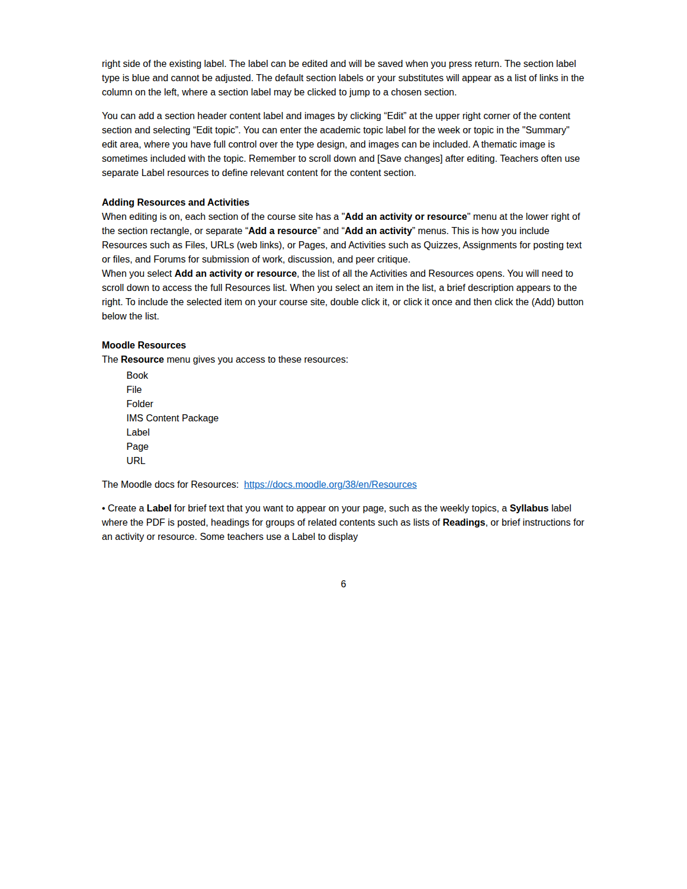right side of the existing label. The label can be edited and will be saved when you press return. The section label type is blue and cannot be adjusted. The default section labels or your substitutes will appear as a list of links in the column on the left, where a section label may be clicked to jump to a chosen section.
You can add a section header content label and images by clicking “Edit” at the upper right corner of the content section and selecting “Edit topic”. You can enter the academic topic label for the week or topic in the "Summary" edit area, where you have full control over the type design, and images can be included. A thematic image is sometimes included with the topic. Remember to scroll down and [Save changes] after editing. Teachers often use separate Label resources to define relevant content for the content section.
Adding Resources and Activities
When editing is on, each section of the course site has a "Add an activity or resource" menu at the lower right of the section rectangle, or separate “Add a resource” and “Add an activity” menus. This is how you include Resources such as Files, URLs (web links), or Pages, and Activities such as Quizzes, Assignments for posting text or files, and Forums for submission of work, discussion, and peer critique.
When you select Add an activity or resource, the list of all the Activities and Resources opens. You will need to scroll down to access the full Resources list. When you select an item in the list, a brief description appears to the right. To include the selected item on your course site, double click it, or click it once and then click the (Add) button below the list.
Moodle Resources
The Resource menu gives you access to these resources:
Book
File
Folder
IMS Content Package
Label
Page
URL
The Moodle docs for Resources: https://docs.moodle.org/38/en/Resources
• Create a Label for brief text that you want to appear on your page, such as the weekly topics, a Syllabus label where the PDF is posted, headings for groups of related contents such as lists of Readings, or brief instructions for an activity or resource. Some teachers use a Label to display
6